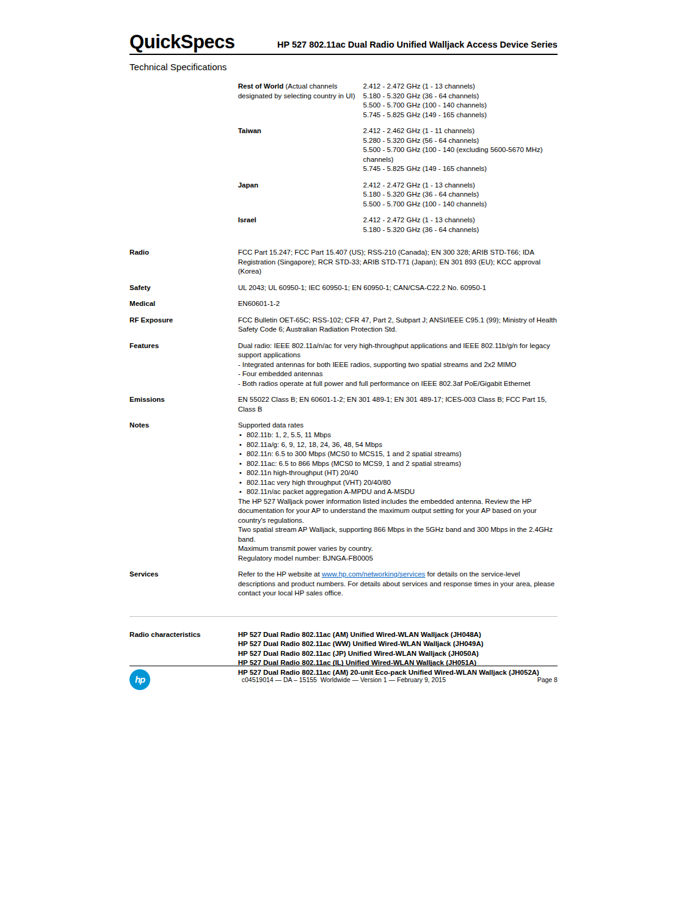QuickSpecs
HP 527 802.11ac Dual Radio Unified Walljack Access Device Series
Technical Specifications
| | / Rest of World (Actual channels designated by selecting country in UI) / 2.412 - 2.472 GHz (1 - 13 channels) 5.180 - 5.320 GHz (36 - 64 channels) 5.500 - 5.700 GHz (100 - 140 channels) 5.745 - 5.825 GHz (149 - 165 channels) / / Taiwan / 2.412 - 2.462 GHz (1 - 11 channels) 5.280 - 5.320 GHz (56 - 64 channels) 5.500 - 5.700 GHz (100 - 140 (excluding 5600-5670 MHz) channels) 5.745 - 5.825 GHz (149 - 165 channels) / / Japan / 2.412 - 2.472 GHz (1 - 13 channels) 5.180 - 5.320 GHz (36 - 64 channels) 5.500 - 5.700 GHz (100 - 140 channels) / / Israel / 2.412 - 2.472 GHz (1 - 13 channels) 5.180 - 5.320 GHz (36 - 64 channels) / |
| Radio | FCC Part 15.247; FCC Part 15.407 (US); RSS-210 (Canada); EN 300 328; ARIB STD-T66; IDA Registration (Singapore); RCR STD-33; ARIB STD-T71 (Japan); EN 301 893 (EU); KCC approval (Korea) |
| Safety | UL 2043; UL 60950-1; IEC 60950-1; EN 60950-1; CAN/CSA-C22.2 No. 60950-1 |
| Medical | EN60601-1-2 |
| RF Exposure | FCC Bulletin OET-65C; RSS-102; CFR 47, Part 2, Subpart J; ANSI/IEEE C95.1 (99); Ministry of Health Safety Code 6; Australian Radiation Protection Std. |
| Features | Dual radio: IEEE 802.11a/n/ac for very high-throughput applications and IEEE 802.11b/g/n for legacy support applications - Integrated antennas for both IEEE radios, supporting two spatial streams and 2x2 MIMO - Four embedded antennas - Both radios operate at full power and full performance on IEEE 802.3af PoE/Gigabit Ethernet |
| Emissions | EN 55022 Class B; EN 60601-1-2; EN 301 489-1; EN 301 489-17; ICES-003 Class B; FCC Part 15, Class B |
| Notes | Supported data rates 802.11b: 1, 2, 5.5, 11 Mbps 802.11a/g: 6, 9, 12, 18, 24, 36, 48, 54 Mbps 802.11n: 6.5 to 300 Mbps (MCS0 to MCS15, 1 and 2 spatial streams) 802.11ac: 6.5 to 866 Mbps (MCS0 to MCS9, 1 and 2 spatial streams) 802.11n high-throughput (HT) 20/40 802.11ac very high throughput (VHT) 20/40/80 802.11n/ac packet aggregation A-MPDU and A-MSDU The HP 527 Walljack power information listed includes the embedded antenna. Review the HP documentation for your AP to understand the maximum output setting for your AP based on your country's regulations. Two spatial stream AP Walljack, supporting 866 Mbps in the 5GHz band and 300 Mbps in the 2.4GHz band. Maximum transmit power varies by country. Regulatory model number: BJNGA-FB0005 |
| Services | Refer to the HP website at www.hp.com/networking/services for details on the service-level descriptions and product numbers. For details about services and response times in your area, please contact your local HP sales office. |
| Radio characteristics | HP 527 Dual Radio 802.11ac (AM) Unified Wired-WLAN Walljack (JH048A) HP 527 Dual Radio 802.11ac (WW) Unified Wired-WLAN Walljack (JH049A) HP 527 Dual Radio 802.11ac (JP) Unified Wired-WLAN Walljack (JH050A) HP 527 Dual Radio 802.11ac (IL) Unified Wired-WLAN Walljack (JH051A) HP 527 Dual Radio 802.11ac (AM) 20-unit Eco-pack Unified Wired-WLAN Walljack (JH052A) |
hp
c04519014 — DA – 15155 Worldwide — Version 1 — February 9, 2015
Page 8